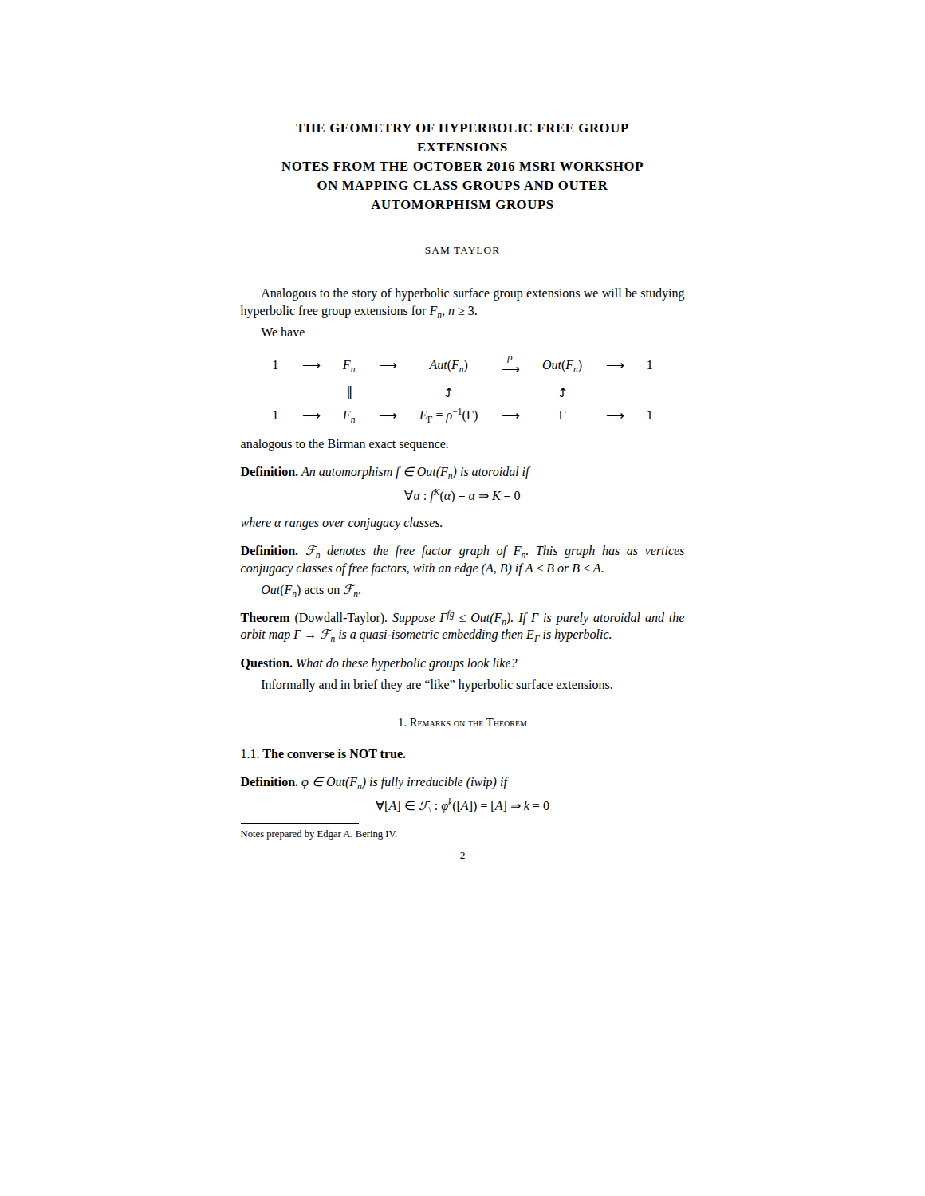The Geometry of Hyperbolic Free Group
Extensions
Notes from the October 2016 MSRI Workshop
on Mapping Class Groups and Outer
Automorphism Groups
Sam Taylor
Analogous to the story of hyperbolic surface group extensions we will be studying hyperbolic free group extensions for Fn, n ≥ 3.
We have
| 1 | ⟶ | F n | ⟶ | Aut ( F n ) | ρ ⟶ | Out ( F n ) | ⟶ | 1 |
| | | ∥ | | ↪ | | ↪ | | |
| 1 | ⟶ | F n | ⟶ | E Γ = ρ −1 (Γ) | ⟶ | Γ | ⟶ | 1 |
analogous to the Birman exact sequence.
Definition. An automorphism f ∈ Out(Fn) is atoroidal if
∀α : fK(α) = α ⇒ K = 0
where α ranges over conjugacy classes.
Definition. ℱn denotes the free factor graph of Fn. This graph has as vertices conjugacy classes of free factors, with an edge (A, B) if A ≤ B or B ≤ A.
Out(Fn) acts on ℱn.
Theorem (Dowdall-Taylor). Suppose Γfg ≤ Out(Fn). If Γ is purely atoroidal and the orbit map Γ → ℱn is a quasi-isometric embedding then EΓ is hyperbolic.
Question. What do these hyperbolic groups look like?
Informally and in brief they are “like” hyperbolic surface extensions.
1. Remarks on the Theorem
1.1. The converse is NOT true.
Definition. φ ∈ Out(Fn) is fully irreducible (iwip) if
∀[A] ∈ ℱ\ : φk([A]) = [A] ⇒ k = 0
Notes prepared by Edgar A. Bering IV.
2